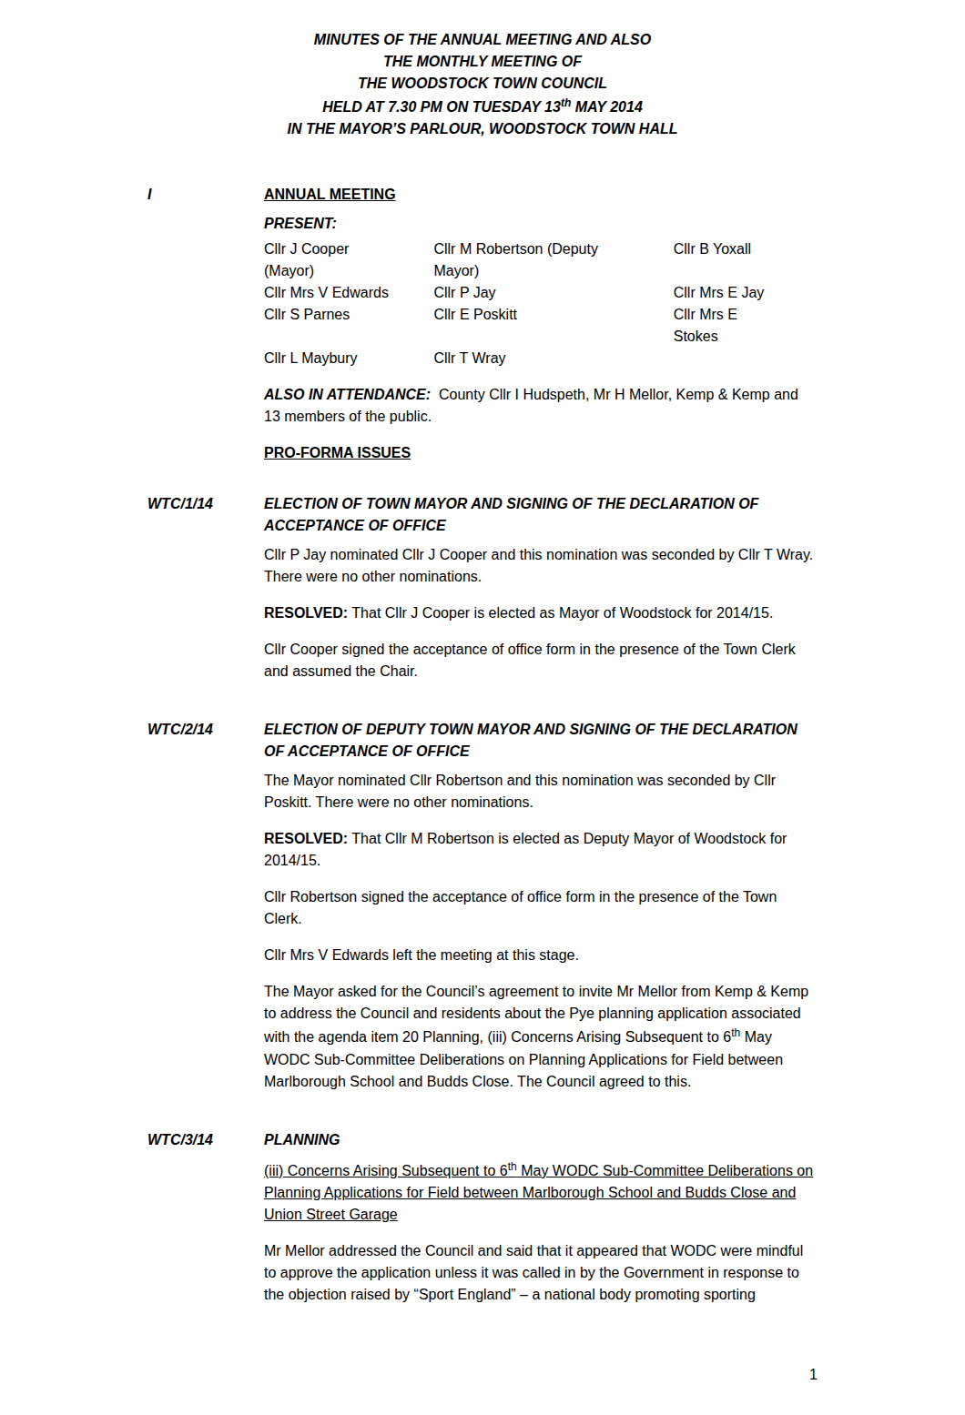MINUTES OF THE ANNUAL MEETING AND ALSO
THE MONTHLY MEETING OF
THE WOODSTOCK TOWN COUNCIL
HELD AT 7.30 PM ON TUESDAY 13th MAY 2014
IN THE MAYOR’S PARLOUR, WOODSTOCK TOWN HALL
I
ANNUAL MEETING
PRESENT:
| Cllr J Cooper (Mayor) | Cllr M Robertson (Deputy Mayor) | Cllr B Yoxall |
| Cllr Mrs V Edwards | Cllr P Jay | Cllr Mrs E Jay |
| Cllr S Parnes | Cllr E Poskitt | Cllr Mrs E Stokes |
| Cllr L Maybury | Cllr T Wray | |
ALSO IN ATTENDANCE: County Cllr I Hudspeth, Mr H Mellor, Kemp & Kemp and 13 members of the public.
PRO-FORMA ISSUES
WTC/1/14
ELECTION OF TOWN MAYOR AND SIGNING OF THE DECLARATION OF ACCEPTANCE OF OFFICE
Cllr P Jay nominated Cllr J Cooper and this nomination was seconded by Cllr T Wray. There were no other nominations.
RESOLVED: That Cllr J Cooper is elected as Mayor of Woodstock for 2014/15.
Cllr Cooper signed the acceptance of office form in the presence of the Town Clerk and assumed the Chair.
WTC/2/14
ELECTION OF DEPUTY TOWN MAYOR AND SIGNING OF THE DECLARATION OF ACCEPTANCE OF OFFICE
The Mayor nominated Cllr Robertson and this nomination was seconded by Cllr Poskitt. There were no other nominations.
RESOLVED: That Cllr M Robertson is elected as Deputy Mayor of Woodstock for 2014/15.
Cllr Robertson signed the acceptance of office form in the presence of the Town Clerk.
Cllr Mrs V Edwards left the meeting at this stage.
The Mayor asked for the Council’s agreement to invite Mr Mellor from Kemp & Kemp to address the Council and residents about the Pye planning application associated with the agenda item 20 Planning, (iii) Concerns Arising Subsequent to 6th May WODC Sub-Committee Deliberations on Planning Applications for Field between Marlborough School and Budds Close. The Council agreed to this.
WTC/3/14
PLANNING
(iii) Concerns Arising Subsequent to 6th May WODC Sub-Committee Deliberations on Planning Applications for Field between Marlborough School and Budds Close and Union Street Garage
Mr Mellor addressed the Council and said that it appeared that WODC were mindful to approve the application unless it was called in by the Government in response to the objection raised by “Sport England” – a national body promoting sporting
1